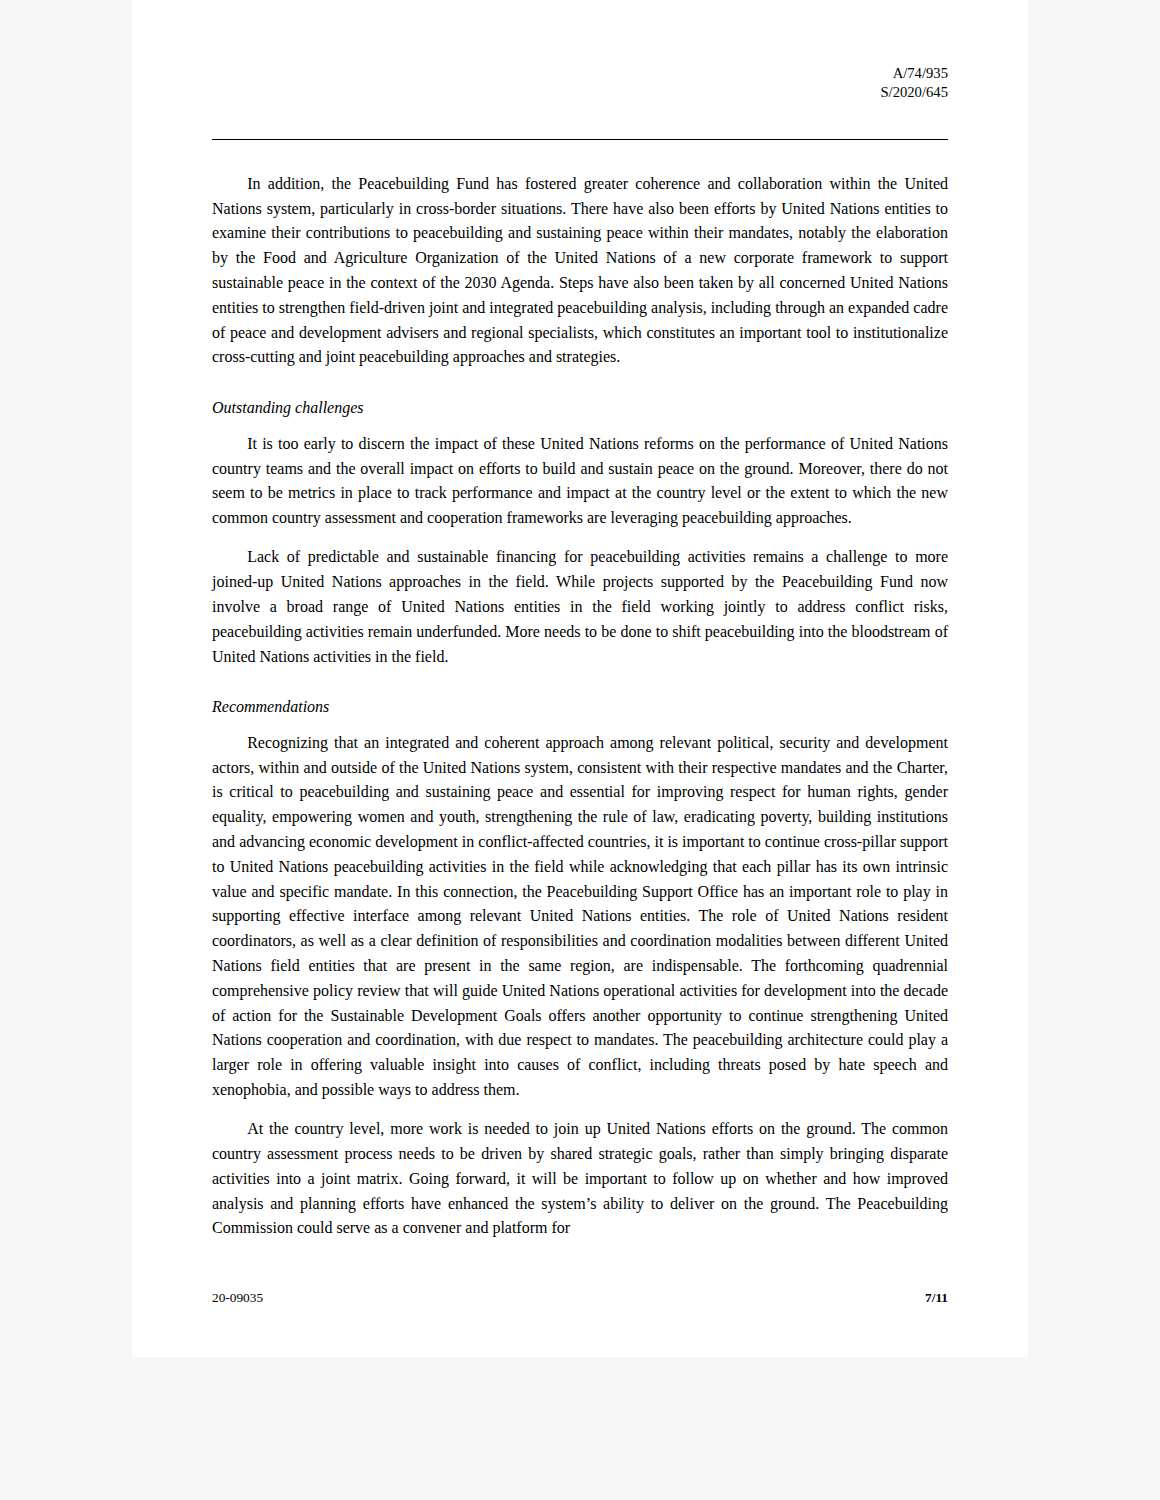A/74/935 S/2020/645
In addition, the Peacebuilding Fund has fostered greater coherence and collaboration within the United Nations system, particularly in cross-border situations. There have also been efforts by United Nations entities to examine their contributions to peacebuilding and sustaining peace within their mandates, notably the elaboration by the Food and Agriculture Organization of the United Nations of a new corporate framework to support sustainable peace in the context of the 2030 Agenda. Steps have also been taken by all concerned United Nations entities to strengthen field-driven joint and integrated peacebuilding analysis, including through an expanded cadre of peace and development advisers and regional specialists, which constitutes an important tool to institutionalize cross-cutting and joint peacebuilding approaches and strategies.
Outstanding challenges
It is too early to discern the impact of these United Nations reforms on the performance of United Nations country teams and the overall impact on efforts to build and sustain peace on the ground. Moreover, there do not seem to be metrics in place to track performance and impact at the country level or the extent to which the new common country assessment and cooperation frameworks are leveraging peacebuilding approaches.
Lack of predictable and sustainable financing for peacebuilding activities remains a challenge to more joined-up United Nations approaches in the field. While projects supported by the Peacebuilding Fund now involve a broad range of United Nations entities in the field working jointly to address conflict risks, peacebuilding activities remain underfunded. More needs to be done to shift peacebuilding into the bloodstream of United Nations activities in the field.
Recommendations
Recognizing that an integrated and coherent approach among relevant political, security and development actors, within and outside of the United Nations system, consistent with their respective mandates and the Charter, is critical to peacebuilding and sustaining peace and essential for improving respect for human rights, gender equality, empowering women and youth, strengthening the rule of law, eradicating poverty, building institutions and advancing economic development in conflict-affected countries, it is important to continue cross-pillar support to United Nations peacebuilding activities in the field while acknowledging that each pillar has its own intrinsic value and specific mandate. In this connection, the Peacebuilding Support Office has an important role to play in supporting effective interface among relevant United Nations entities. The role of United Nations resident coordinators, as well as a clear definition of responsibilities and coordination modalities between different United Nations field entities that are present in the same region, are indispensable. The forthcoming quadrennial comprehensive policy review that will guide United Nations operational activities for development into the decade of action for the Sustainable Development Goals offers another opportunity to continue strengthening United Nations cooperation and coordination, with due respect to mandates. The peacebuilding architecture could play a larger role in offering valuable insight into causes of conflict, including threats posed by hate speech and xenophobia, and possible ways to address them.
At the country level, more work is needed to join up United Nations efforts on the ground. The common country assessment process needs to be driven by shared strategic goals, rather than simply bringing disparate activities into a joint matrix. Going forward, it will be important to follow up on whether and how improved analysis and planning efforts have enhanced the system’s ability to deliver on the ground. The Peacebuilding Commission could serve as a convener and platform for
20-09035 7/11